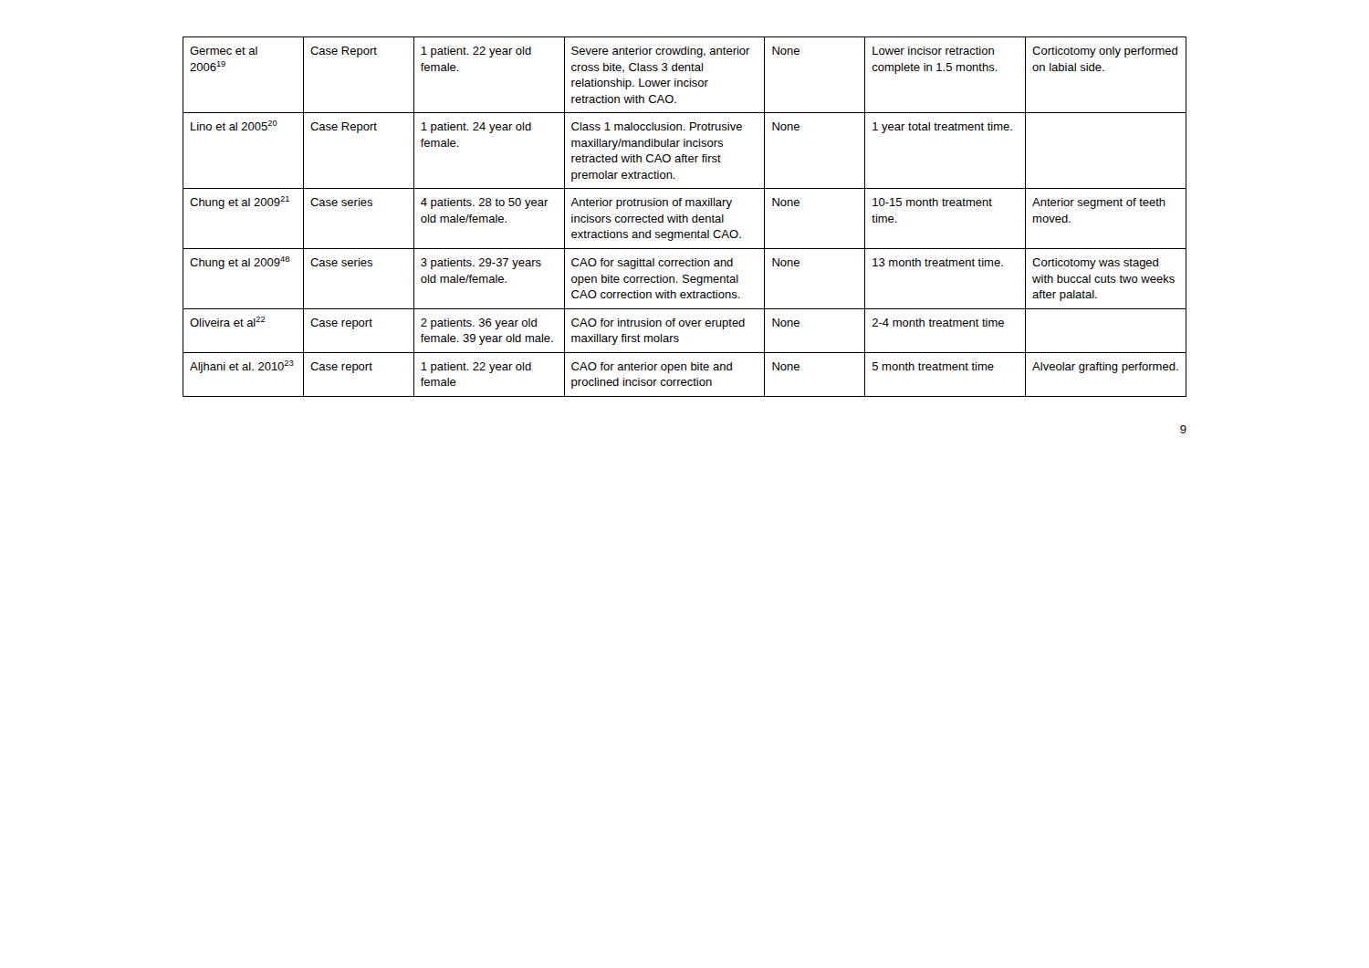| Germec et al 2006 19 | Case Report | 1 patient. 22 year old female. | Severe anterior crowding, anterior cross bite, Class 3 dental relationship. Lower incisor retraction with CAO. | None | Lower incisor retraction complete in 1.5 months. | Corticotomy only performed on labial side. |
| Lino et al 2005 20 | Case Report | 1 patient. 24 year old female. | Class 1 malocclusion. Protrusive maxillary/mandibular incisors retracted with CAO after first premolar extraction. | None | 1 year total treatment time. | |
| Chung et al 2009 21 | Case series | 4 patients. 28 to 50 year old male/female. | Anterior protrusion of maxillary incisors corrected with dental extractions and segmental CAO. | None | 10-15 month treatment time. | Anterior segment of teeth moved. |
| Chung et al 2009 48 | Case series | 3 patients. 29-37 years old male/female. | CAO for sagittal correction and open bite correction. Segmental CAO correction with extractions. | None | 13 month treatment time. | Corticotomy was staged with buccal cuts two weeks after palatal. |
| Oliveira et al 22 | Case report | 2 patients. 36 year old female. 39 year old male. | CAO for intrusion of over erupted maxillary first molars | None | 2-4 month treatment time | |
| Aljhani et al. 2010 23 | Case report | 1 patient. 22 year old female | CAO for anterior open bite and proclined incisor correction | None | 5 month treatment time | Alveolar grafting performed. |
9